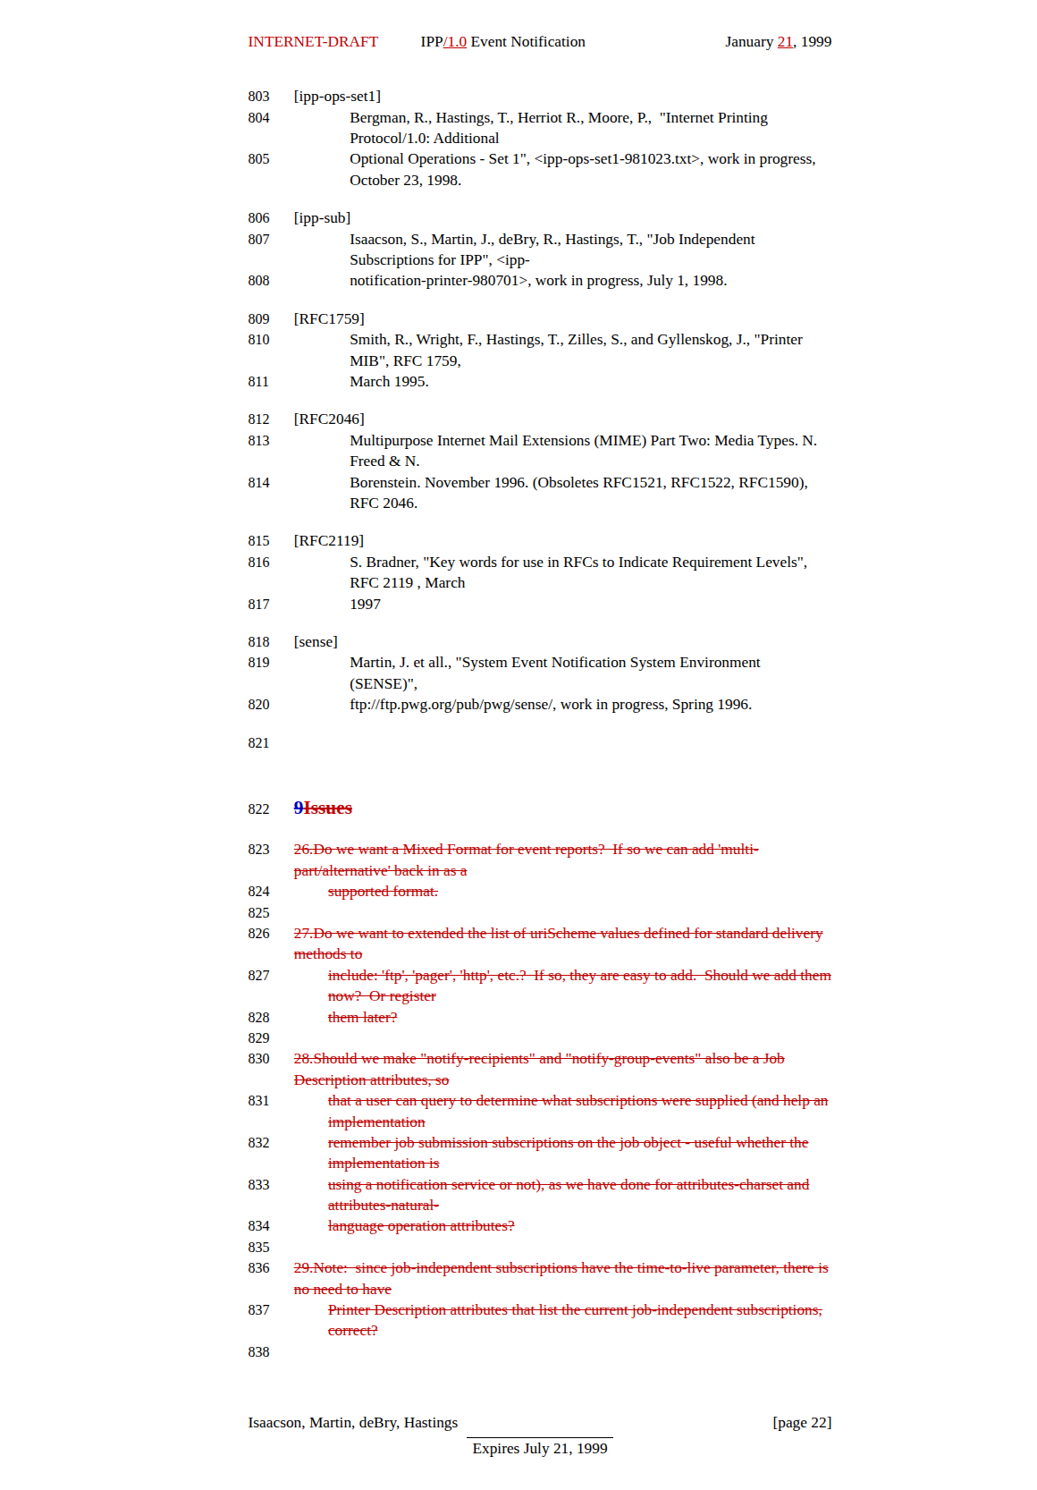INTERNET-DRAFT IPP/1.0 Event Notification
January 21, 1999
803
[ipp-ops-set1]
804
Bergman, R., Hastings, T., Herriot R., Moore, P., "Internet Printing Protocol/1.0: Additional
805
Optional Operations - Set 1", <ipp-ops-set1-981023.txt>, work in progress, October 23, 1998.
806
[ipp-sub]
807
Isaacson, S., Martin, J., deBry, R., Hastings, T., "Job Independent Subscriptions for IPP", <ipp-
808
notification-printer-980701>, work in progress, July 1, 1998.
809
[RFC1759]
810
Smith, R., Wright, F., Hastings, T., Zilles, S., and Gyllenskog, J., "Printer MIB", RFC 1759,
811
March 1995.
812
[RFC2046]
813
Multipurpose Internet Mail Extensions (MIME) Part Two: Media Types. N. Freed & N.
814
Borenstein. November 1996. (Obsoletes RFC1521, RFC1522, RFC1590), RFC 2046.
815
[RFC2119]
816
S. Bradner, "Key words for use in RFCs to Indicate Requirement Levels", RFC 2119 , March
817
1997
818
[sense]
819
Martin, J. et all., "System Event Notification System Environment (SENSE)",
820
ftp://ftp.pwg.org/pub/pwg/sense/, work in progress, Spring 1996.
821
822
9 Issues
823
26.Do we want a Mixed Format for event reports? If so we can add 'multi-part/alternative' back in as a
824
supported format.
825
826
27.Do we want to extended the list of uriScheme values defined for standard delivery methods to
827
include: 'ftp', 'pager', 'http', etc.? If so, they are easy to add. Should we add them now? Or register
828
them later?
829
830
28.Should we make "notify-recipients" and "notify-group-events" also be a Job Description attributes, so
831
that a user can query to determine what subscriptions were supplied (and help an implementation
832
remember job submission subscriptions on the job object - useful whether the implementation is
833
using a notification service or not), as we have done for attributes-charset and attributes-natural-
834
language operation attributes?
835
836
29.Note: since job-independent subscriptions have the time-to-live parameter, there is no need to have
837
Printer Description attributes that list the current job-independent subscriptions, correct?
838
Isaacson, Martin, deBry, Hastings
[page 22]
Expires July 21, 1999